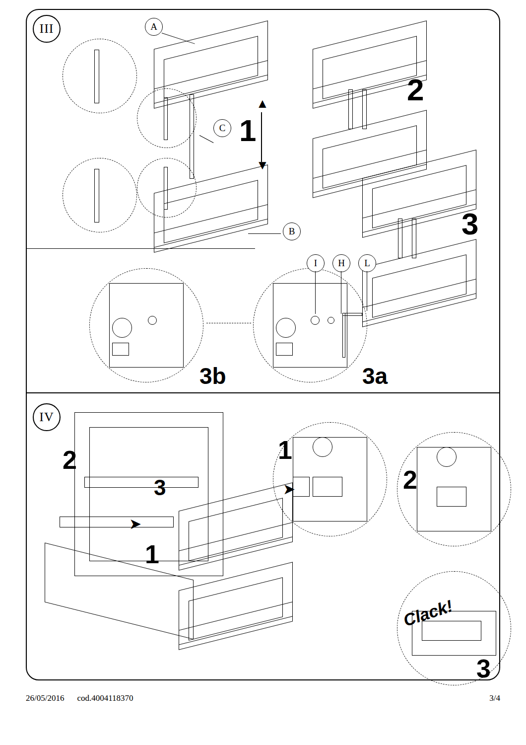PANEL III
III
A
B
C
▲
▼
1
2
3
3b
3a
I
H
L
Divider between panels
PANEL IV
IV
➤
2
3
1
➤
1
2
Clack!
3
Footer
26/05/2016 cod.4004118370
3/4